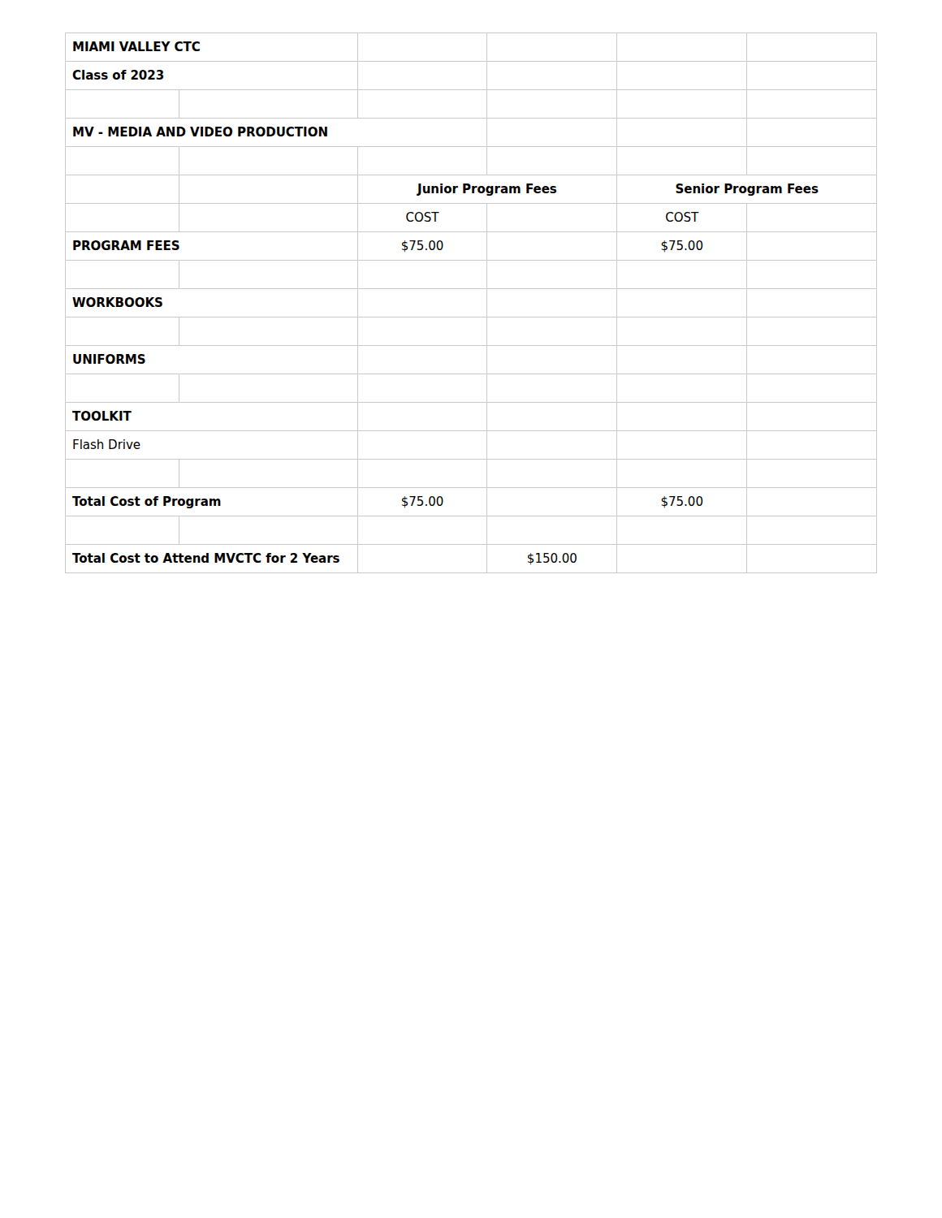| MIAMI VALLEY CTC | | | | |
| Class of 2023 | | | | |
| MV - MEDIA AND VIDEO PRODUCTION | | | |
| | | Junior Program Fees | Senior Program Fees |
| | | COST | | COST | |
| PROGRAM FEES | $75.00 | | $75.00 | |
| WORKBOOKS | | | | |
| UNIFORMS | | | | |
| TOOLKIT | | | | |
| Flash Drive | | | | |
| Total Cost of Program | $75.00 | | $75.00 | |
| Total Cost to Attend MVCTC for 2 Years | | $150.00 | | |